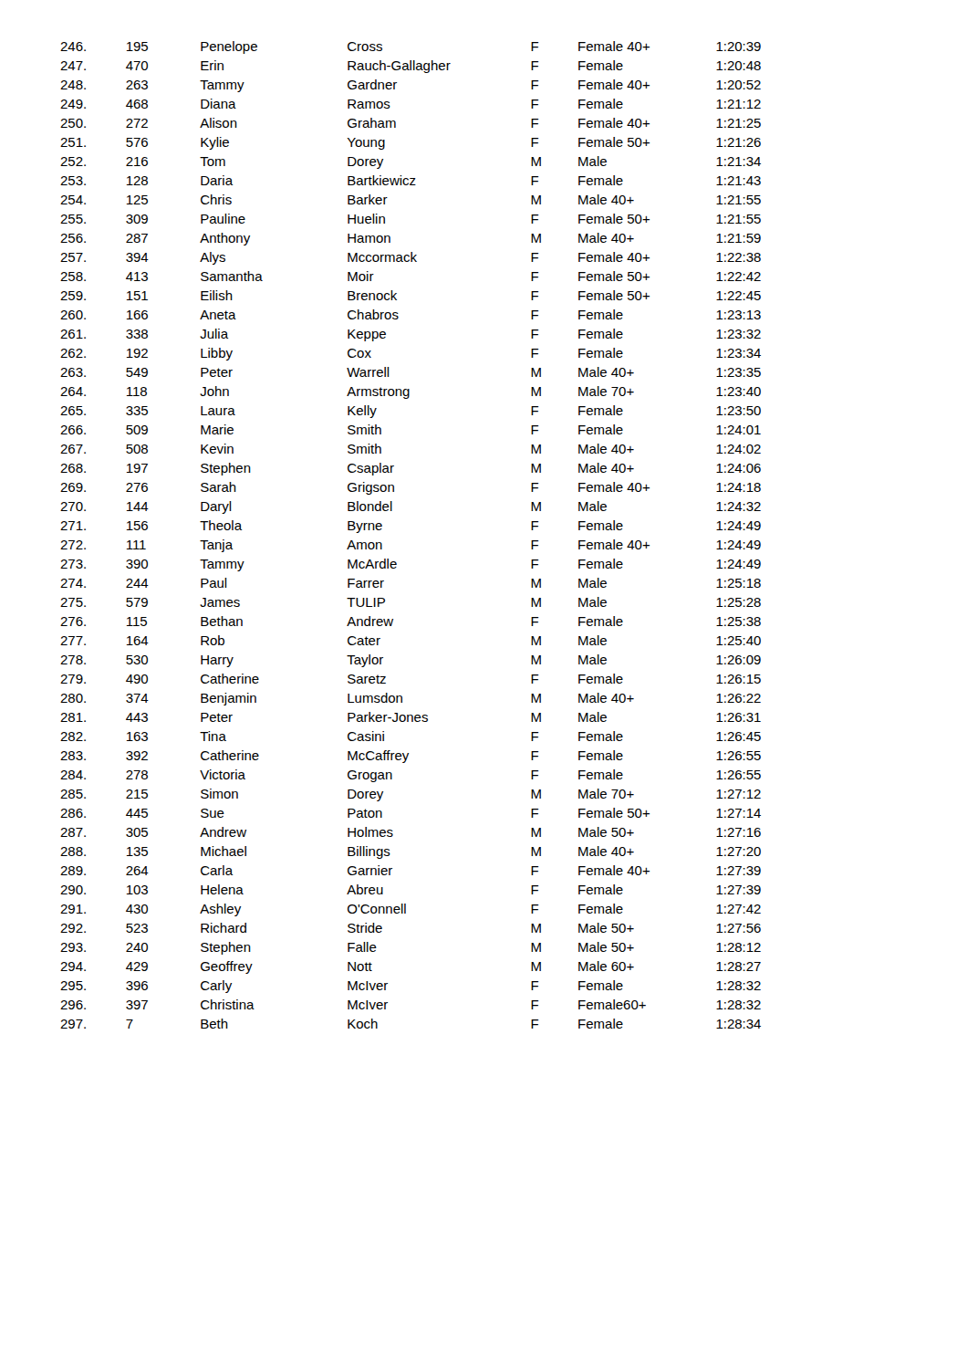| 246. | 195 | Penelope | Cross | F | Female 40+ | 1:20:39 |
| 247. | 470 | Erin | Rauch-Gallagher | F | Female | 1:20:48 |
| 248. | 263 | Tammy | Gardner | F | Female 40+ | 1:20:52 |
| 249. | 468 | Diana | Ramos | F | Female | 1:21:12 |
| 250. | 272 | Alison | Graham | F | Female 40+ | 1:21:25 |
| 251. | 576 | Kylie | Young | F | Female 50+ | 1:21:26 |
| 252. | 216 | Tom | Dorey | M | Male | 1:21:34 |
| 253. | 128 | Daria | Bartkiewicz | F | Female | 1:21:43 |
| 254. | 125 | Chris | Barker | M | Male 40+ | 1:21:55 |
| 255. | 309 | Pauline | Huelin | F | Female 50+ | 1:21:55 |
| 256. | 287 | Anthony | Hamon | M | Male 40+ | 1:21:59 |
| 257. | 394 | Alys | Mccormack | F | Female 40+ | 1:22:38 |
| 258. | 413 | Samantha | Moir | F | Female 50+ | 1:22:42 |
| 259. | 151 | Eilish | Brenock | F | Female 50+ | 1:22:45 |
| 260. | 166 | Aneta | Chabros | F | Female | 1:23:13 |
| 261. | 338 | Julia | Keppe | F | Female | 1:23:32 |
| 262. | 192 | Libby | Cox | F | Female | 1:23:34 |
| 263. | 549 | Peter | Warrell | M | Male 40+ | 1:23:35 |
| 264. | 118 | John | Armstrong | M | Male 70+ | 1:23:40 |
| 265. | 335 | Laura | Kelly | F | Female | 1:23:50 |
| 266. | 509 | Marie | Smith | F | Female | 1:24:01 |
| 267. | 508 | Kevin | Smith | M | Male 40+ | 1:24:02 |
| 268. | 197 | Stephen | Csaplar | M | Male 40+ | 1:24:06 |
| 269. | 276 | Sarah | Grigson | F | Female 40+ | 1:24:18 |
| 270. | 144 | Daryl | Blondel | M | Male | 1:24:32 |
| 271. | 156 | Theola | Byrne | F | Female | 1:24:49 |
| 272. | 111 | Tanja | Amon | F | Female 40+ | 1:24:49 |
| 273. | 390 | Tammy | McArdle | F | Female | 1:24:49 |
| 274. | 244 | Paul | Farrer | M | Male | 1:25:18 |
| 275. | 579 | James | TULIP | M | Male | 1:25:28 |
| 276. | 115 | Bethan | Andrew | F | Female | 1:25:38 |
| 277. | 164 | Rob | Cater | M | Male | 1:25:40 |
| 278. | 530 | Harry | Taylor | M | Male | 1:26:09 |
| 279. | 490 | Catherine | Saretz | F | Female | 1:26:15 |
| 280. | 374 | Benjamin | Lumsdon | M | Male 40+ | 1:26:22 |
| 281. | 443 | Peter | Parker-Jones | M | Male | 1:26:31 |
| 282. | 163 | Tina | Casini | F | Female | 1:26:45 |
| 283. | 392 | Catherine | McCaffrey | F | Female | 1:26:55 |
| 284. | 278 | Victoria | Grogan | F | Female | 1:26:55 |
| 285. | 215 | Simon | Dorey | M | Male 70+ | 1:27:12 |
| 286. | 445 | Sue | Paton | F | Female 50+ | 1:27:14 |
| 287. | 305 | Andrew | Holmes | M | Male 50+ | 1:27:16 |
| 288. | 135 | Michael | Billings | M | Male 40+ | 1:27:20 |
| 289. | 264 | Carla | Garnier | F | Female 40+ | 1:27:39 |
| 290. | 103 | Helena | Abreu | F | Female | 1:27:39 |
| 291. | 430 | Ashley | O'Connell | F | Female | 1:27:42 |
| 292. | 523 | Richard | Stride | M | Male 50+ | 1:27:56 |
| 293. | 240 | Stephen | Falle | M | Male 50+ | 1:28:12 |
| 294. | 429 | Geoffrey | Nott | M | Male 60+ | 1:28:27 |
| 295. | 396 | Carly | McIver | F | Female | 1:28:32 |
| 296. | 397 | Christina | McIver | F | Female60+ | 1:28:32 |
| 297. | 7 | Beth | Koch | F | Female | 1:28:34 |